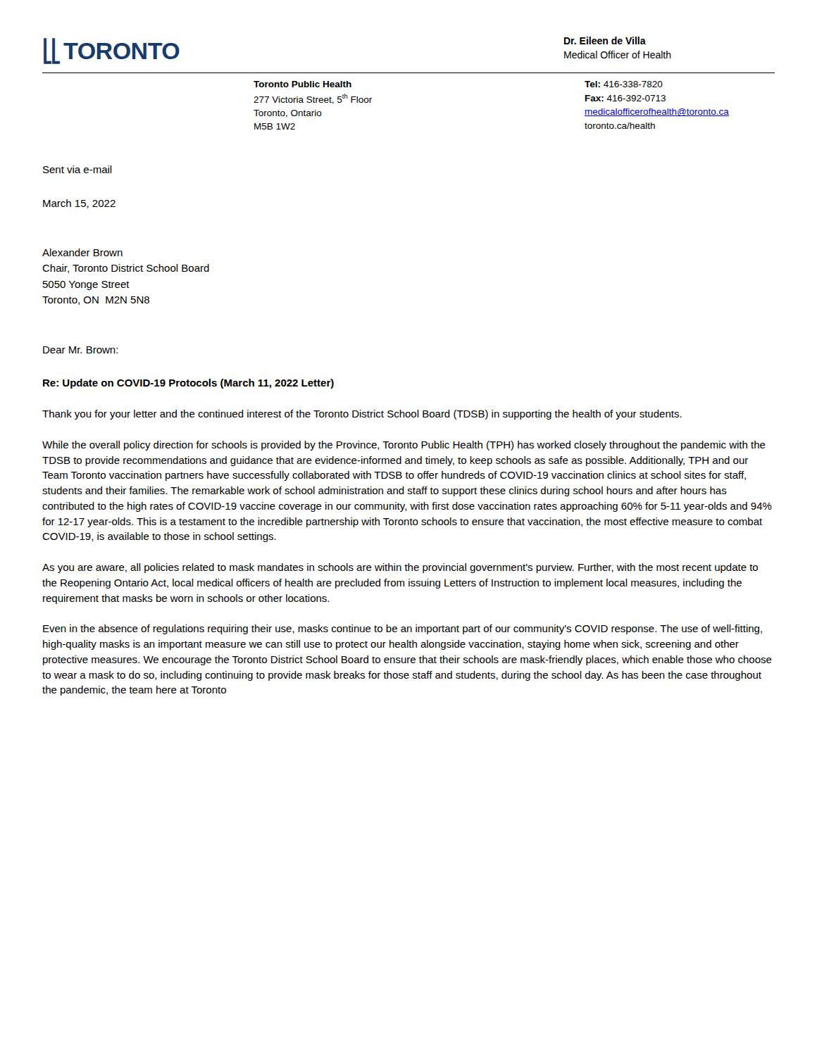⎣⎣TORONTO
Dr. Eileen de Villa
Medical Officer of Health
Toronto Public Health
277 Victoria Street, 5th Floor
Toronto, Ontario
M5B 1W2
Tel: 416-338-7820
Fax: 416-392-0713
medicalofficerofhealth@toronto.ca
toronto.ca/health
Sent via e-mail
March 15, 2022
Alexander Brown
Chair, Toronto District School Board
5050 Yonge Street
Toronto, ON M2N 5N8
Dear Mr. Brown:
Re: Update on COVID-19 Protocols (March 11, 2022 Letter)
Thank you for your letter and the continued interest of the Toronto District School Board (TDSB) in supporting the health of your students.
While the overall policy direction for schools is provided by the Province, Toronto Public Health (TPH) has worked closely throughout the pandemic with the TDSB to provide recommendations and guidance that are evidence-informed and timely, to keep schools as safe as possible. Additionally, TPH and our Team Toronto vaccination partners have successfully collaborated with TDSB to offer hundreds of COVID-19 vaccination clinics at school sites for staff, students and their families. The remarkable work of school administration and staff to support these clinics during school hours and after hours has contributed to the high rates of COVID-19 vaccine coverage in our community, with first dose vaccination rates approaching 60% for 5-11 year-olds and 94% for 12-17 year-olds. This is a testament to the incredible partnership with Toronto schools to ensure that vaccination, the most effective measure to combat COVID-19, is available to those in school settings.
As you are aware, all policies related to mask mandates in schools are within the provincial government's purview. Further, with the most recent update to the Reopening Ontario Act, local medical officers of health are precluded from issuing Letters of Instruction to implement local measures, including the requirement that masks be worn in schools or other locations.
Even in the absence of regulations requiring their use, masks continue to be an important part of our community's COVID response. The use of well-fitting, high-quality masks is an important measure we can still use to protect our health alongside vaccination, staying home when sick, screening and other protective measures. We encourage the Toronto District School Board to ensure that their schools are mask-friendly places, which enable those who choose to wear a mask to do so, including continuing to provide mask breaks for those staff and students, during the school day. As has been the case throughout the pandemic, the team here at Toronto